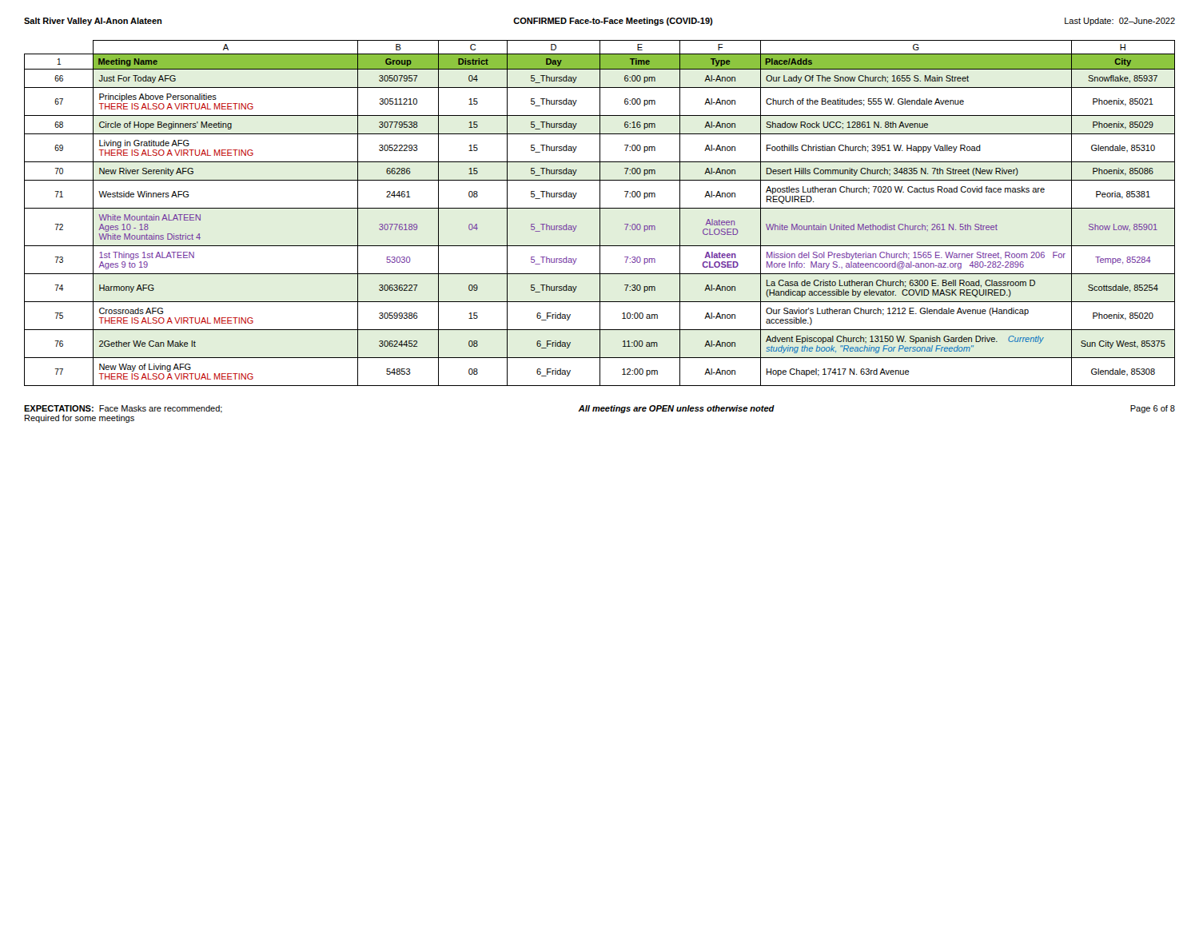Salt River Valley Al-Anon Alateen
CONFIRMED Face-to-Face Meetings (COVID-19)
Last Update: 02–June-2022
| | A | B | C | D | E | F | G | H |
| 1 | Meeting Name | Group | District | Day | Time | Type | Place/Adds | City |
| 66 | Just For Today AFG | 30507957 | 04 | 5_Thursday | 6:00 pm | Al-Anon | Our Lady Of The Snow Church; 1655 S. Main Street | Snowflake, 85937 |
| 67 | Principles Above Personalities THERE IS ALSO A VIRTUAL MEETING | 30511210 | 15 | 5_Thursday | 6:00 pm | Al-Anon | Church of the Beatitudes; 555 W. Glendale Avenue | Phoenix, 85021 |
| 68 | Circle of Hope Beginners' Meeting | 30779538 | 15 | 5_Thursday | 6:16 pm | Al-Anon | Shadow Rock UCC; 12861 N. 8th Avenue | Phoenix, 85029 |
| 69 | Living in Gratitude AFG THERE IS ALSO A VIRTUAL MEETING | 30522293 | 15 | 5_Thursday | 7:00 pm | Al-Anon | Foothills Christian Church; 3951 W. Happy Valley Road | Glendale, 85310 |
| 70 | New River Serenity AFG | 66286 | 15 | 5_Thursday | 7:00 pm | Al-Anon | Desert Hills Community Church; 34835 N. 7th Street (New River) | Phoenix, 85086 |
| 71 | Westside Winners AFG | 24461 | 08 | 5_Thursday | 7:00 pm | Al-Anon | Apostles Lutheran Church; 7020 W. Cactus Road Covid face masks are REQUIRED. | Peoria, 85381 |
| 72 | White Mountain ALATEEN Ages 10 - 18 White Mountains District 4 | 30776189 | 04 | 5_Thursday | 7:00 pm | Alateen CLOSED | White Mountain United Methodist Church; 261 N. 5th Street | Show Low, 85901 |
| 73 | 1st Things 1st ALATEEN Ages 9 to 19 | 53030 | | 5_Thursday | 7:30 pm | Alateen CLOSED | Mission del Sol Presbyterian Church; 1565 E. Warner Street, Room 206 For More Info: Mary S., alateencoord@al-anon-az.org 480-282-2896 | Tempe, 85284 |
| 74 | Harmony AFG | 30636227 | 09 | 5_Thursday | 7:30 pm | Al-Anon | La Casa de Cristo Lutheran Church; 6300 E. Bell Road, Classroom D (Handicap accessible by elevator. COVID MASK REQUIRED.) | Scottsdale, 85254 |
| 75 | Crossroads AFG THERE IS ALSO A VIRTUAL MEETING | 30599386 | 15 | 6_Friday | 10:00 am | Al-Anon | Our Savior's Lutheran Church; 1212 E. Glendale Avenue (Handicap accessible.) | Phoenix, 85020 |
| 76 | 2Gether We Can Make It | 30624452 | 08 | 6_Friday | 11:00 am | Al-Anon | Advent Episcopal Church; 13150 W. Spanish Garden Drive. Currently studying the book, "Reaching For Personal Freedom" | Sun City West, 85375 |
| 77 | New Way of Living AFG THERE IS ALSO A VIRTUAL MEETING | 54853 | 08 | 6_Friday | 12:00 pm | Al-Anon | Hope Chapel; 17417 N. 63rd Avenue | Glendale, 85308 |
EXPECTATIONS: Face Masks are recommended;
Required for some meetings
All meetings are OPEN unless otherwise noted
Page 6 of 8